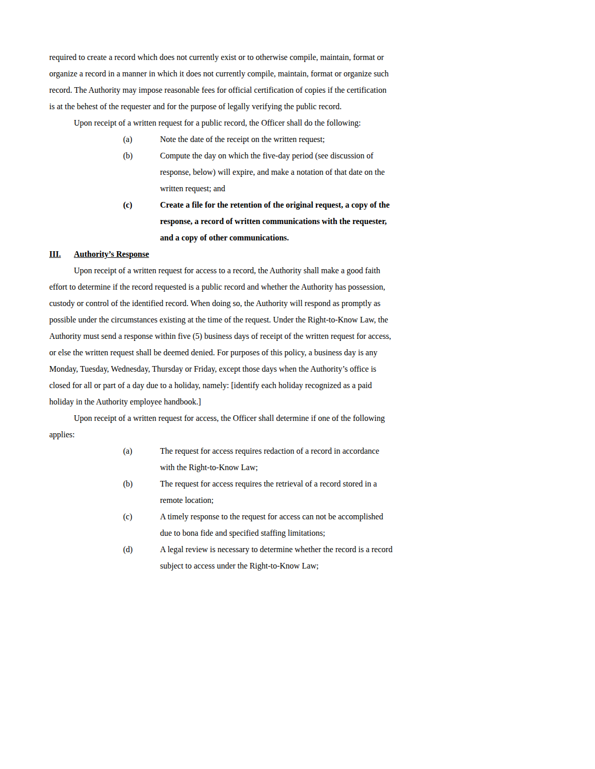required to create a record which does not currently exist or to otherwise compile, maintain, format or organize a record in a manner in which it does not currently compile, maintain, format or organize such record. The Authority may impose reasonable fees for official certification of copies if the certification is at the behest of the requester and for the purpose of legally verifying the public record.
Upon receipt of a written request for a public record, the Officer shall do the following:
(a) Note the date of the receipt on the written request;
(b) Compute the day on which the five-day period (see discussion of response, below) will expire, and make a notation of that date on the written request; and
(c) Create a file for the retention of the original request, a copy of the response, a record of written communications with the requester, and a copy of other communications.
III. Authority’s Response
Upon receipt of a written request for access to a record, the Authority shall make a good faith effort to determine if the record requested is a public record and whether the Authority has possession, custody or control of the identified record. When doing so, the Authority will respond as promptly as possible under the circumstances existing at the time of the request. Under the Right-to-Know Law, the Authority must send a response within five (5) business days of receipt of the written request for access, or else the written request shall be deemed denied. For purposes of this policy, a business day is any Monday, Tuesday, Wednesday, Thursday or Friday, except those days when the Authority’s office is closed for all or part of a day due to a holiday, namely: [identify each holiday recognized as a paid holiday in the Authority employee handbook.]
Upon receipt of a written request for access, the Officer shall determine if one of the following applies:
(a) The request for access requires redaction of a record in accordance with the Right-to-Know Law;
(b) The request for access requires the retrieval of a record stored in a remote location;
(c) A timely response to the request for access can not be accomplished due to bona fide and specified staffing limitations;
(d) A legal review is necessary to determine whether the record is a record subject to access under the Right-to-Know Law;